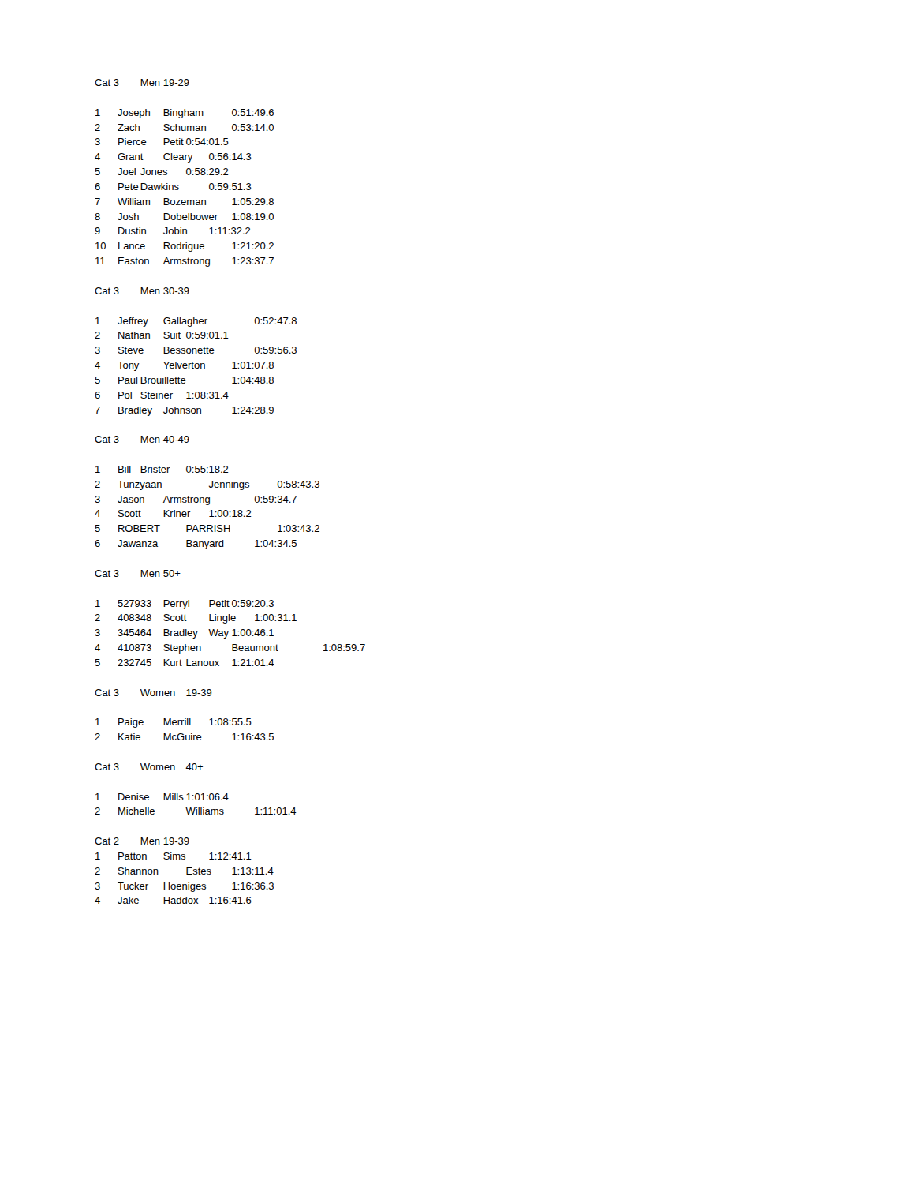Cat 3	Men	19-29
1	Joseph	Bingham		0:51:49.6
2	Zach	Schuman		0:53:14.0
3	Pierce	Petit	0:54:01.5
4	Grant	Cleary	0:56:14.3
5	Joel	Jones	0:58:29.2
6	Pete	Dawkins		0:59:51.3
7	William	Bozeman		1:05:29.8
8	Josh	Dobelbower	1:08:19.0
9	Dustin	Jobin	1:11:32.2
10	Lance	Rodrigue		1:21:20.2
11	Easton	Armstrong	1:23:37.7
Cat 3	Men	30-39
1	Jeffrey	Gallagher		0:52:47.8
2	Nathan	Suit	0:59:01.1
3	Steve	Bessonette		0:59:56.3
4	Tony	Yelverton		1:01:07.8
5	Paul	Brouillette		1:04:48.8
6	Pol	Steiner	1:08:31.4
7	Bradley	Johnson		1:24:28.9
Cat 3	Men	40-49
1	Bill	Brister	0:55:18.2
2	Tunzyaan		Jennings		0:58:43.3
3	Jason	Armstrong		0:59:34.7
4	Scott	Kriner	1:00:18.2
5	ROBERT		PARRISH		1:03:43.2
6	Jawanza		Banyard		1:04:34.5
Cat 3	Men	50+
1	527933	Perryl	Petit	0:59:20.3
2	408348	Scott	Lingle	1:00:31.1
3	345464	Bradley	Way	1:00:46.1
4	410873	Stephen		Beaumont		1:08:59.7
5	232745	Kurt	Lanoux	1:21:01.4
Cat 3	Women	19-39
1	Paige	Merrill	1:08:55.5
2	Katie	McGuire		1:16:43.5
Cat 3	Women	40+
1	Denise	Mills	1:01:06.4
2	Michelle		Williams		1:11:01.4
Cat 2	Men	19-39
1	Patton	Sims	1:12:41.1
2	Shannon		Estes	1:13:11.4
3	Tucker	Hoeniges		1:16:36.3
4	Jake	Haddox	1:16:41.6